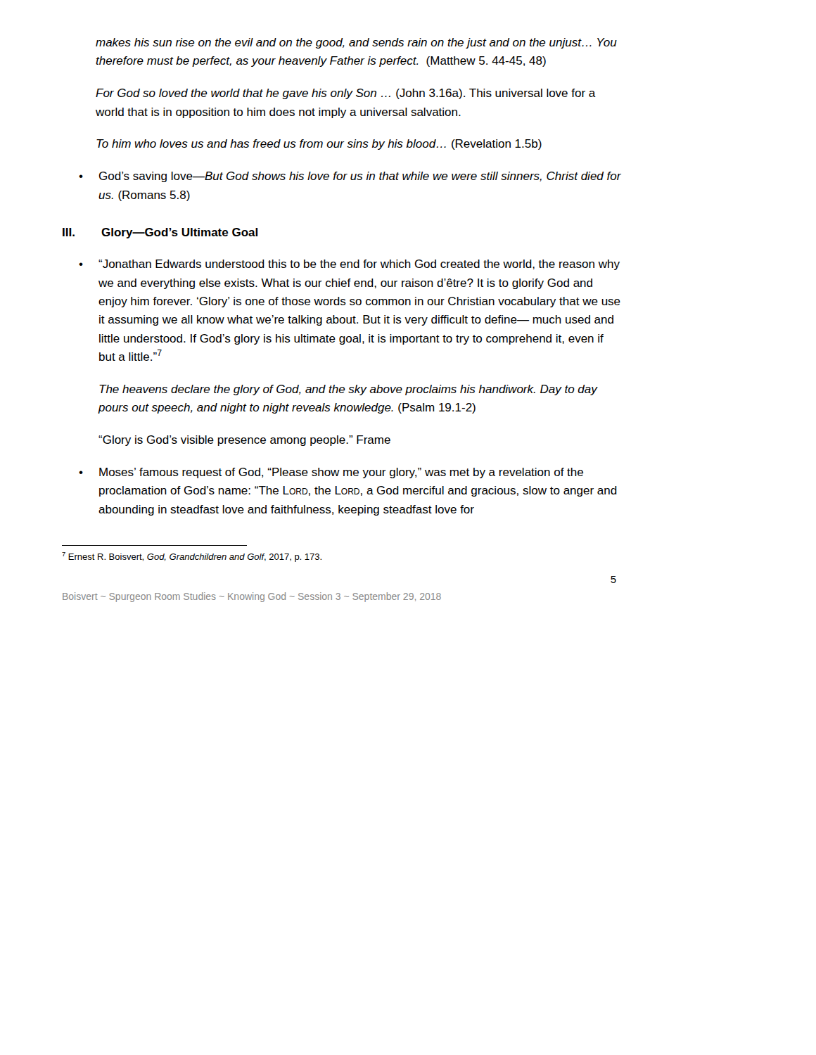makes his sun rise on the evil and on the good, and sends rain on the just and on the unjust… You therefore must be perfect, as your heavenly Father is perfect. (Matthew 5. 44-45, 48)
For God so loved the world that he gave his only Son … (John 3.16a). This universal love for a world that is in opposition to him does not imply a universal salvation.
To him who loves us and has freed us from our sins by his blood… (Revelation 1.5b)
God’s saving love—But God shows his love for us in that while we were still sinners, Christ died for us. (Romans 5.8)
III. Glory—God’s Ultimate Goal
“Jonathan Edwards understood this to be the end for which God created the world, the reason why we and everything else exists. What is our chief end, our raison d’être? It is to glorify God and enjoy him forever. ‘Glory’ is one of those words so common in our Christian vocabulary that we use it assuming we all know what we’re talking about. But it is very difficult to define— much used and little understood. If God’s glory is his ultimate goal, it is important to try to comprehend it, even if but a little.”7
The heavens declare the glory of God, and the sky above proclaims his handiwork. Day to day pours out speech, and night to night reveals knowledge. (Psalm 19.1-2)
“Glory is God’s visible presence among people.” Frame
Moses’ famous request of God, “Please show me your glory,” was met by a revelation of the proclamation of God’s name: “The Lord, the Lord, a God merciful and gracious, slow to anger and abounding in steadfast love and faithfulness, keeping steadfast love for
7 Ernest R. Boisvert, God, Grandchildren and Golf, 2017, p. 173.
5
Boisvert ~ Spurgeon Room Studies ~ Knowing God ~ Session 3 ~ September 29, 2018